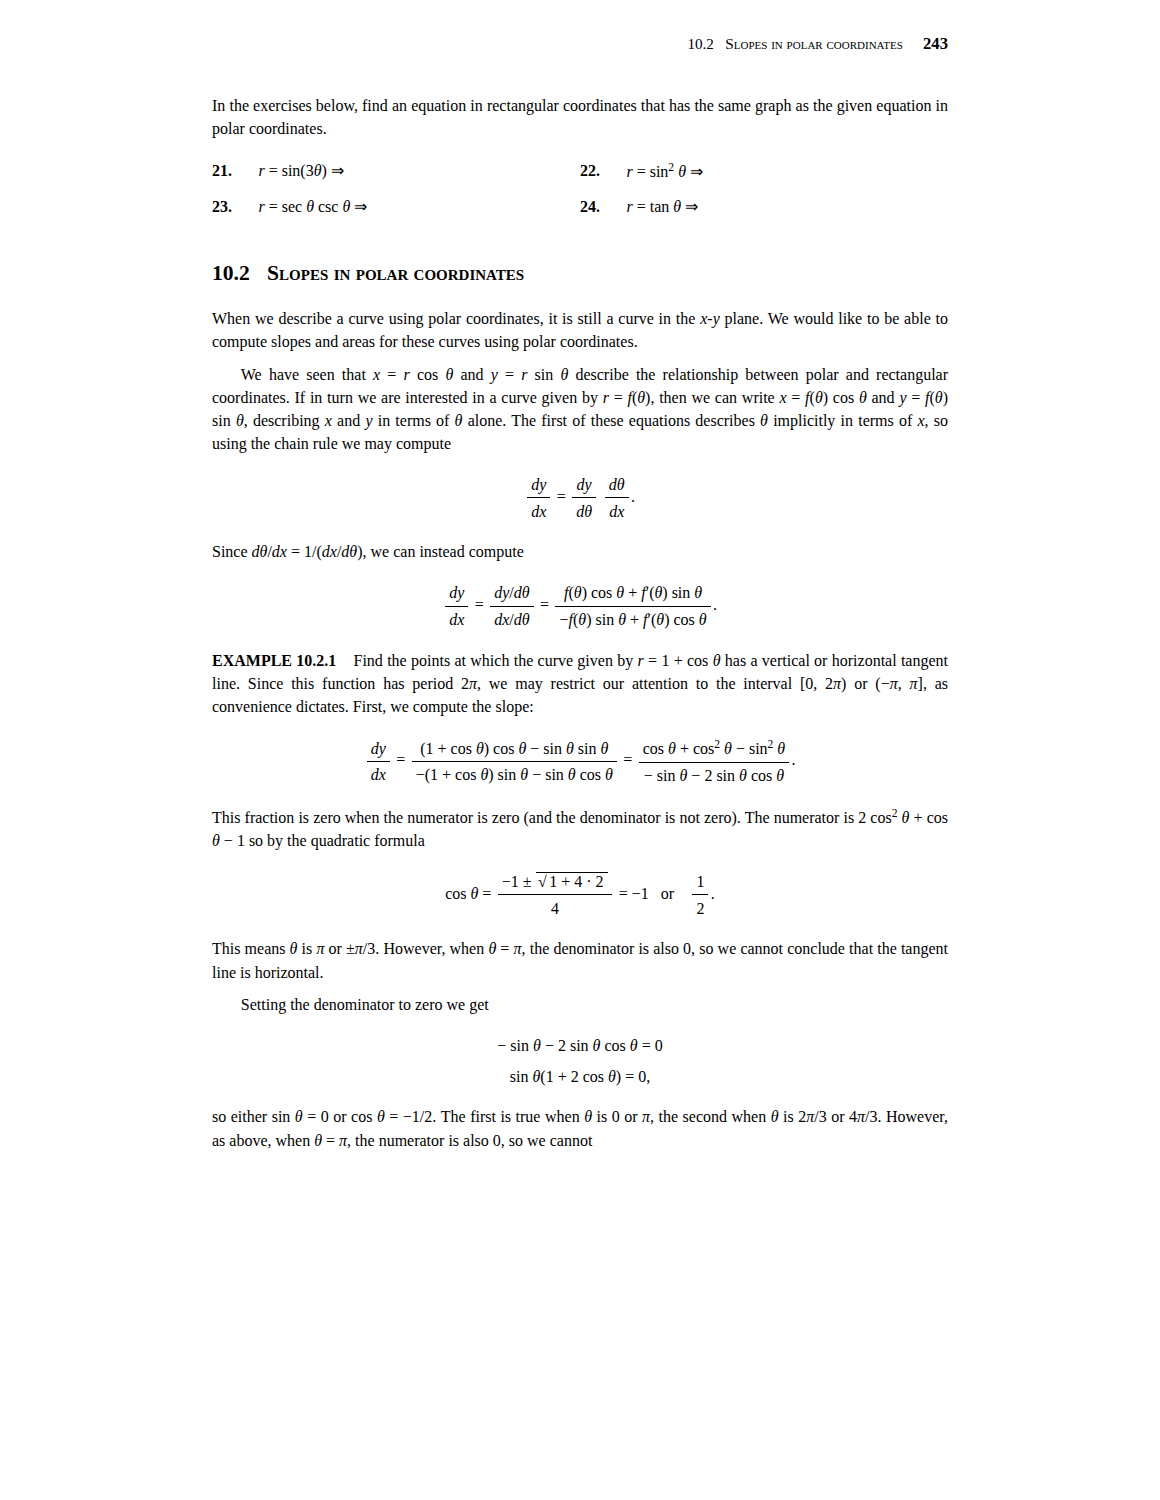10.2 Slopes in polar coordinates 243
In the exercises below, find an equation in rectangular coordinates that has the same graph as the given equation in polar coordinates.
| 21. | r = sin(3 θ ) ⇒ | 22. | r = sin 2 θ ⇒ |
| 23. | r = sec θ csc θ ⇒ | 24. | r = tan θ ⇒ |
10.2 Slopes in polar coordinates
When we describe a curve using polar coordinates, it is still a curve in the x-y plane. We would like to be able to compute slopes and areas for these curves using polar coordinates.
We have seen that x = r cos θ and y = r sin θ describe the relationship between polar and rectangular coordinates. If in turn we are interested in a curve given by r = f(θ), then we can write x = f(θ) cos θ and y = f(θ) sin θ, describing x and y in terms of θ alone. The first of these equations describes θ implicitly in terms of x, so using the chain rule we may compute
dy dx = dy dθ dθ dx.
Since dθ/dx = 1/(dx/dθ), we can instead compute
dy dx = dy/dθ dx/dθ = f(θ) cos θ + f′(θ) sin θ−f(θ) sin θ + f′(θ) cos θ.
EXAMPLE 10.2.1 Find the points at which the curve given by r = 1 + cos θ has a vertical or horizontal tangent line. Since this function has period 2π, we may restrict our attention to the interval [0, 2π) or (−π, π], as convenience dictates. First, we compute the slope:
dy dx = (1 + cos θ) cos θ − sin θ sin θ−(1 + cos θ) sin θ − sin θ cos θ = cos θ + cos2 θ − sin2 θ− sin θ − 2 sin θ cos θ.
This fraction is zero when the numerator is zero (and the denominator is not zero). The numerator is 2 cos2 θ + cos θ − 1 so by the quadratic formula
cos θ = −1 ± √1 + 4 · 24 = −1 or 12.
This means θ is π or ±π/3. However, when θ = π, the denominator is also 0, so we cannot conclude that the tangent line is horizontal.
Setting the denominator to zero we get
− sin θ − 2 sin θ cos θ = 0
sin θ(1 + 2 cos θ) = 0,
so either sin θ = 0 or cos θ = −1/2. The first is true when θ is 0 or π, the second when θ is 2π/3 or 4π/3. However, as above, when θ = π, the numerator is also 0, so we cannot